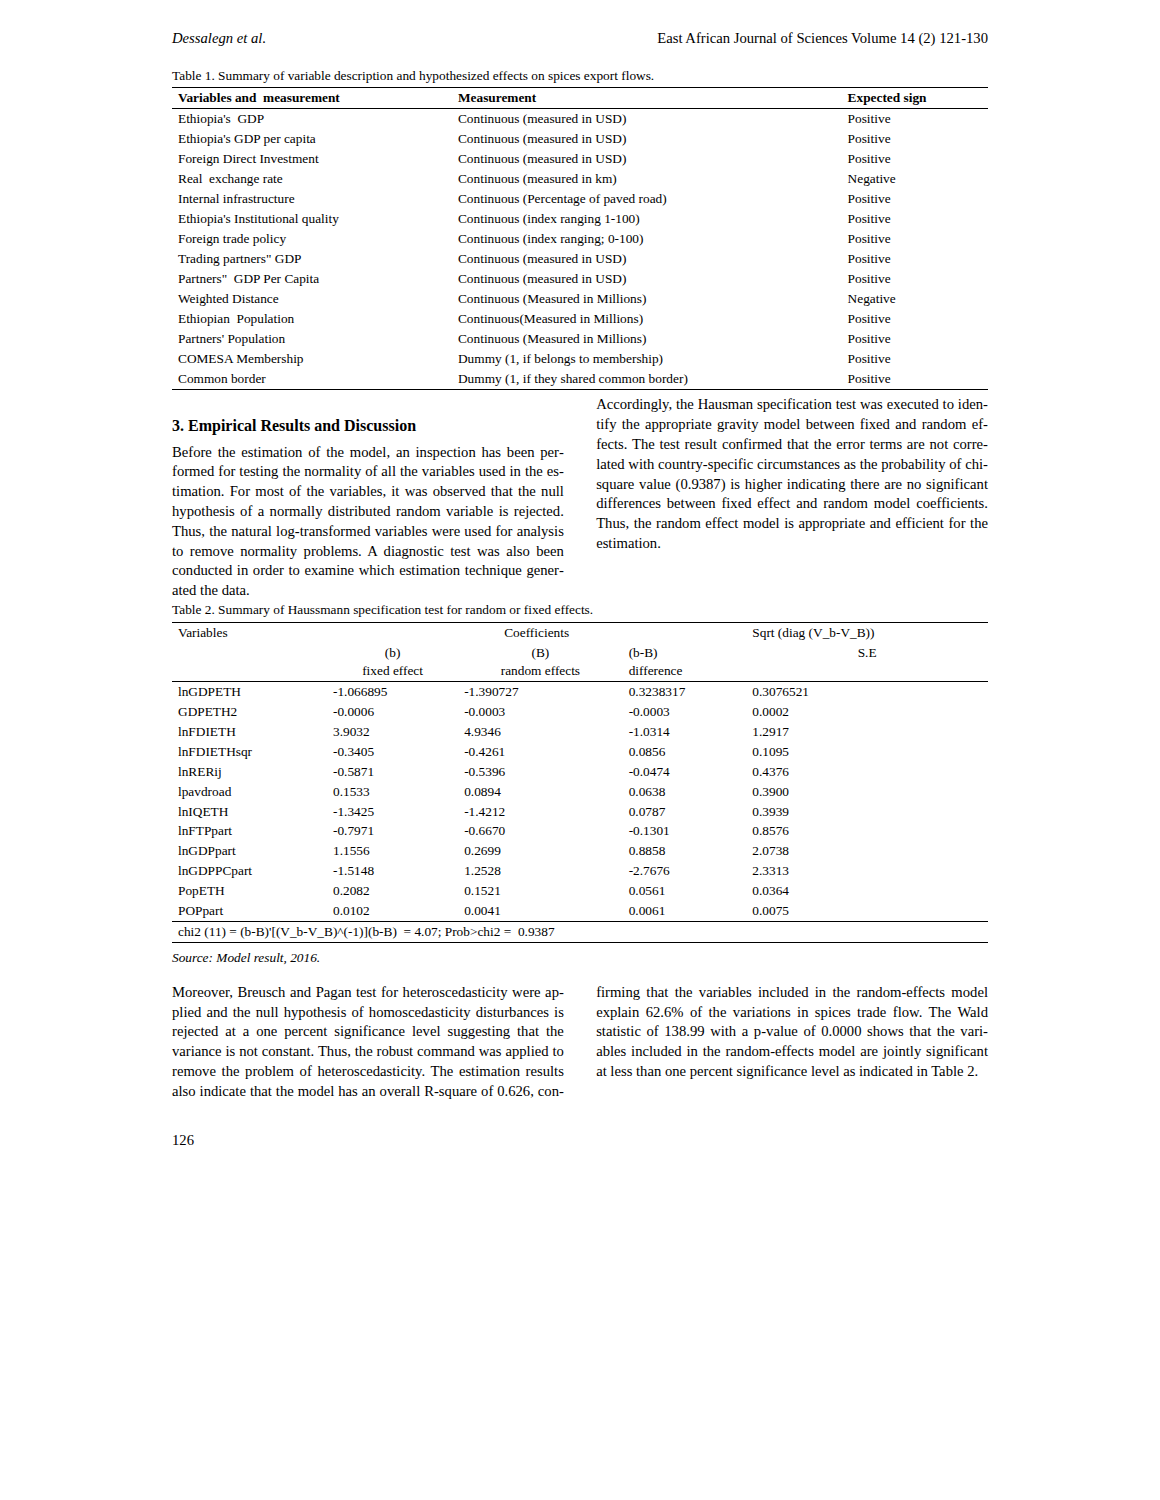Dessalegn et al.
East African Journal of Sciences Volume 14 (2) 121-130
Table 1. Summary of variable description and hypothesized effects on spices export flows.
| Variables and measurement | Measurement | Expected sign |
| --- | --- | --- |
| Ethiopia's GDP | Continuous (measured in USD) | Positive |
| Ethiopia's GDP per capita | Continuous (measured in USD) | Positive |
| Foreign Direct Investment | Continuous (measured in USD) | Positive |
| Real exchange rate | Continuous (measured in km) | Negative |
| Internal infrastructure | Continuous (Percentage of paved road) | Positive |
| Ethiopia's Institutional quality | Continuous (index ranging 1-100) | Positive |
| Foreign trade policy | Continuous (index ranging; 0-100) | Positive |
| Trading partners" GDP | Continuous (measured in USD) | Positive |
| Partners" GDP Per Capita | Continuous (measured in USD) | Positive |
| Weighted Distance | Continuous (Measured in Millions) | Negative |
| Ethiopian Population | Continuous(Measured in Millions) | Positive |
| Partners' Population | Continuous (Measured in Millions) | Positive |
| COMESA Membership | Dummy (1, if belongs to membership) | Positive |
| Common border | Dummy (1, if they shared common border) | Positive |
3. Empirical Results and Discussion
Before the estimation of the model, an inspection has been performed for testing the normality of all the variables used in the estimation. For most of the variables, it was observed that the null hypothesis of a normally distributed random variable is rejected. Thus, the natural log-transformed variables were used for analysis to remove normality problems. A diagnostic test was also been conducted in order to examine which estimation technique generated the data.
Accordingly, the Hausman specification test was executed to identify the appropriate gravity model between fixed and random effects. The test result confirmed that the error terms are not correlated with country-specific circumstances as the probability of chi-square value (0.9387) is higher indicating there are no significant differences between fixed effect and random model coefficients. Thus, the random effect model is appropriate and efficient for the estimation.
Table 2. Summary of Haussmann specification test for random or fixed effects.
| Variables | Coefficients | Sqrt (diag (V_b-V_B)) |
| --- | --- | --- |
| (b) fixed effect | (B) random effects | (b-B) difference | S.E |
| lnGDPETH | -1.066895 | -1.390727 | 0.3238317 | 0.3076521 |
| GDPETH2 | -0.0006 | -0.0003 | -0.0003 | 0.0002 |
| lnFDIETH | 3.9032 | 4.9346 | -1.0314 | 1.2917 |
| lnFDIETHsqr | -0.3405 | -0.4261 | 0.0856 | 0.1095 |
| lnRERij | -0.5871 | -0.5396 | -0.0474 | 0.4376 |
| lpavdroad | 0.1533 | 0.0894 | 0.0638 | 0.3900 |
| lnIQETH | -1.3425 | -1.4212 | 0.0787 | 0.3939 |
| lnFTPpart | -0.7971 | -0.6670 | -0.1301 | 0.8576 |
| lnGDPpart | 1.1556 | 0.2699 | 0.8858 | 2.0738 |
| lnGDPPCpart | -1.5148 | 1.2528 | -2.7676 | 2.3313 |
| PopETH | 0.2082 | 0.1521 | 0.0561 | 0.0364 |
| POPpart | 0.0102 | 0.0041 | 0.0061 | 0.0075 |
| chi2 (11) = (b-B)'[(V_b-V_B)^(-1)](b-B) = 4.07; Prob>chi2 = 0.9387 |
Source: Model result, 2016.
Moreover, Breusch and Pagan test for heteroscedasticity were applied and the null hypothesis of homoscedasticity disturbances is rejected at a one percent significance level suggesting that the variance is not constant. Thus, the robust command was applied to remove the problem of heteroscedasticity. The estimation results also indicate that the model has an overall R-square of 0.626, confirming that the variables included in the random-effects model explain 62.6% of the variations in spices trade flow. The Wald statistic of 138.99 with a p-value of 0.0000 shows that the variables included in the random-effects model are jointly significant at less than one percent significance level as indicated in Table 2.
126